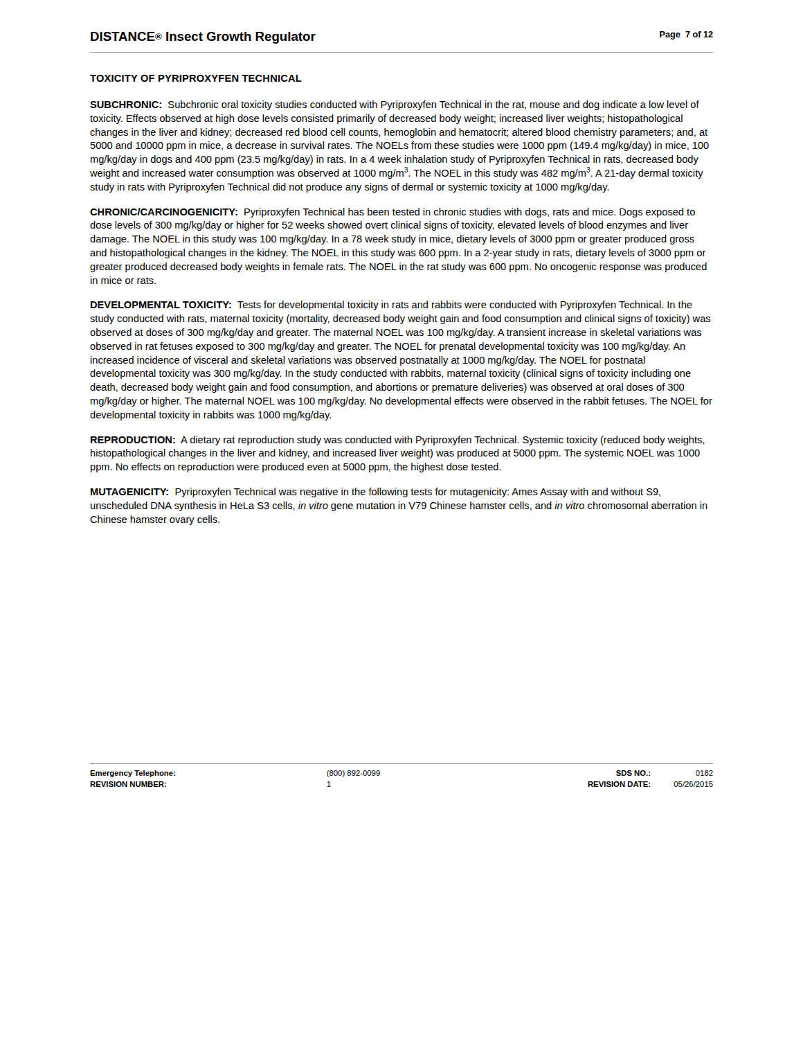DISTANCE® Insect Growth Regulator
Page 7 of 12
TOXICITY OF PYRIPROXYFEN TECHNICAL
SUBCHRONIC: Subchronic oral toxicity studies conducted with Pyriproxyfen Technical in the rat, mouse and dog indicate a low level of toxicity. Effects observed at high dose levels consisted primarily of decreased body weight; increased liver weights; histopathological changes in the liver and kidney; decreased red blood cell counts, hemoglobin and hematocrit; altered blood chemistry parameters; and, at 5000 and 10000 ppm in mice, a decrease in survival rates. The NOELs from these studies were 1000 ppm (149.4 mg/kg/day) in mice, 100 mg/kg/day in dogs and 400 ppm (23.5 mg/kg/day) in rats. In a 4 week inhalation study of Pyriproxyfen Technical in rats, decreased body weight and increased water consumption was observed at 1000 mg/m3. The NOEL in this study was 482 mg/m3. A 21-day dermal toxicity study in rats with Pyriproxyfen Technical did not produce any signs of dermal or systemic toxicity at 1000 mg/kg/day.
CHRONIC/CARCINOGENICITY: Pyriproxyfen Technical has been tested in chronic studies with dogs, rats and mice. Dogs exposed to dose levels of 300 mg/kg/day or higher for 52 weeks showed overt clinical signs of toxicity, elevated levels of blood enzymes and liver damage. The NOEL in this study was 100 mg/kg/day. In a 78 week study in mice, dietary levels of 3000 ppm or greater produced gross and histopathological changes in the kidney. The NOEL in this study was 600 ppm. In a 2-year study in rats, dietary levels of 3000 ppm or greater produced decreased body weights in female rats. The NOEL in the rat study was 600 ppm. No oncogenic response was produced in mice or rats.
DEVELOPMENTAL TOXICITY: Tests for developmental toxicity in rats and rabbits were conducted with Pyriproxyfen Technical. In the study conducted with rats, maternal toxicity (mortality, decreased body weight gain and food consumption and clinical signs of toxicity) was observed at doses of 300 mg/kg/day and greater. The maternal NOEL was 100 mg/kg/day. A transient increase in skeletal variations was observed in rat fetuses exposed to 300 mg/kg/day and greater. The NOEL for prenatal developmental toxicity was 100 mg/kg/day. An increased incidence of visceral and skeletal variations was observed postnatally at 1000 mg/kg/day. The NOEL for postnatal developmental toxicity was 300 mg/kg/day. In the study conducted with rabbits, maternal toxicity (clinical signs of toxicity including one death, decreased body weight gain and food consumption, and abortions or premature deliveries) was observed at oral doses of 300 mg/kg/day or higher. The maternal NOEL was 100 mg/kg/day. No developmental effects were observed in the rabbit fetuses. The NOEL for developmental toxicity in rabbits was 1000 mg/kg/day.
REPRODUCTION: A dietary rat reproduction study was conducted with Pyriproxyfen Technical. Systemic toxicity (reduced body weights, histopathological changes in the liver and kidney, and increased liver weight) was produced at 5000 ppm. The systemic NOEL was 1000 ppm. No effects on reproduction were produced even at 5000 ppm, the highest dose tested.
MUTAGENICITY: Pyriproxyfen Technical was negative in the following tests for mutagenicity: Ames Assay with and without S9, unscheduled DNA synthesis in HeLa S3 cells, in vitro gene mutation in V79 Chinese hamster cells, and in vitro chromosomal aberration in Chinese hamster ovary cells.
| Emergency Telephone: | (800) 892-0099 | SDS NO.: | 0182 |
| REVISION NUMBER: | 1 | REVISION DATE: | 05/26/2015 |